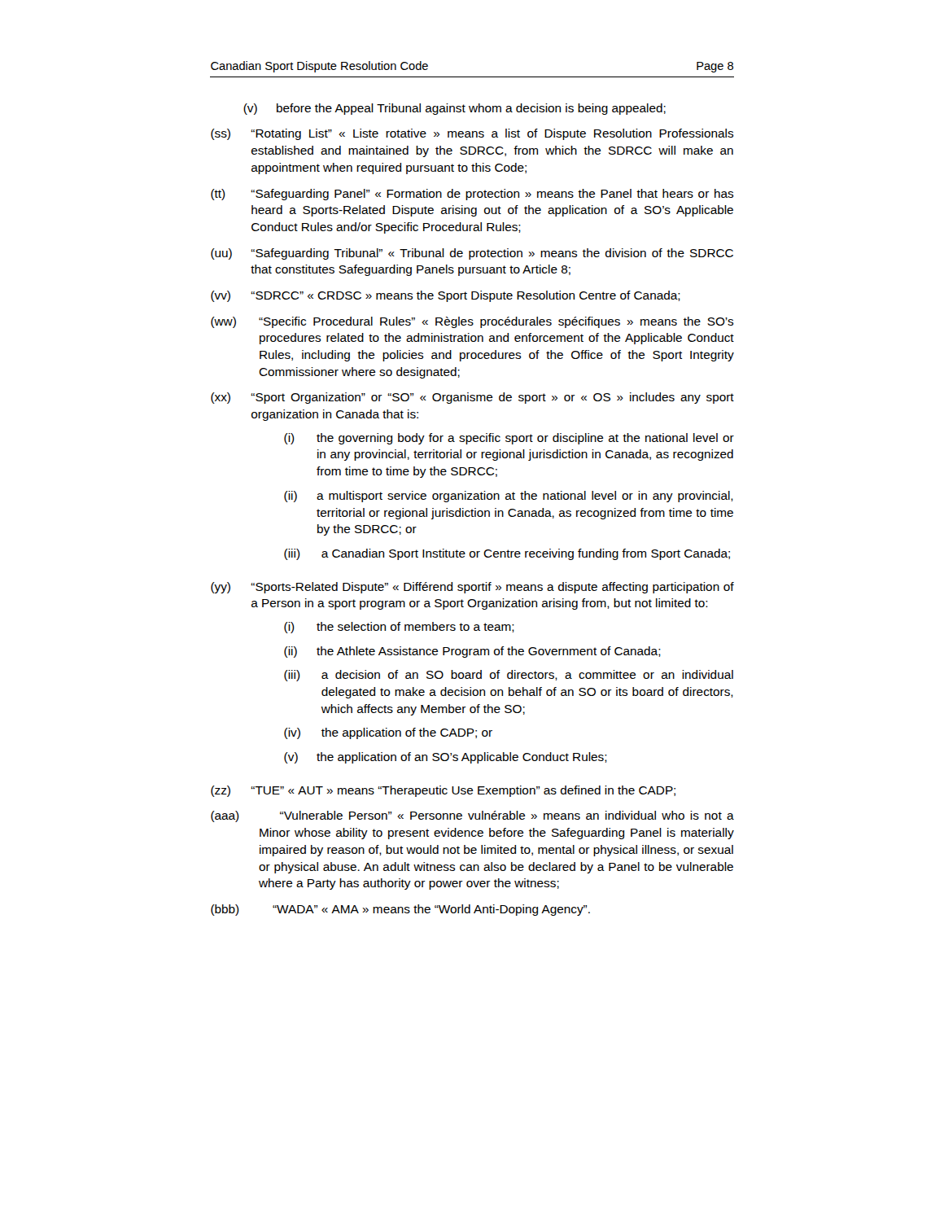Canadian Sport Dispute Resolution Code
Page 8
(v)
before the Appeal Tribunal against whom a decision is being appealed;
(ss)
“Rotating List” « Liste rotative » means a list of Dispute Resolution Professionals established and maintained by the SDRCC, from which the SDRCC will make an appointment when required pursuant to this Code;
(tt)
“Safeguarding Panel” « Formation de protection » means the Panel that hears or has heard a Sports-Related Dispute arising out of the application of a SO’s Applicable Conduct Rules and/or Specific Procedural Rules;
(uu)
“Safeguarding Tribunal” « Tribunal de protection » means the division of the SDRCC that constitutes Safeguarding Panels pursuant to Article 8;
(vv)
“SDRCC” « CRDSC » means the Sport Dispute Resolution Centre of Canada;
(ww)
“Specific Procedural Rules” « Règles procédurales spécifiques » means the SO’s procedures related to the administration and enforcement of the Applicable Conduct Rules, including the policies and procedures of the Office of the Sport Integrity Commissioner where so designated;
(xx)
“Sport Organization” or “SO” « Organisme de sport » or « OS » includes any sport organization in Canada that is:
(i)
the governing body for a specific sport or discipline at the national level or in any provincial, territorial or regional jurisdiction in Canada, as recognized from time to time by the SDRCC;
(ii)
a multisport service organization at the national level or in any provincial, territorial or regional jurisdiction in Canada, as recognized from time to time by the SDRCC; or
(iii)
a Canadian Sport Institute or Centre receiving funding from Sport Canada;
(yy)
“Sports-Related Dispute” « Différend sportif » means a dispute affecting participation of a Person in a sport program or a Sport Organization arising from, but not limited to:
(i)
the selection of members to a team;
(ii)
the Athlete Assistance Program of the Government of Canada;
(iii)
a decision of an SO board of directors, a committee or an individual delegated to make a decision on behalf of an SO or its board of directors, which affects any Member of the SO;
(iv)
the application of the CADP; or
(v)
the application of an SO’s Applicable Conduct Rules;
(zz)
“TUE” « AUT » means “Therapeutic Use Exemption” as defined in the CADP;
(aaa)
“Vulnerable Person” « Personne vulnérable » means an individual who is not a Minor whose ability to present evidence before the Safeguarding Panel is materially impaired by reason of, but would not be limited to, mental or physical illness, or sexual or physical abuse. An adult witness can also be declared by a Panel to be vulnerable where a Party has authority or power over the witness;
(bbb)
“WADA” « AMA » means the “World Anti-Doping Agency”.